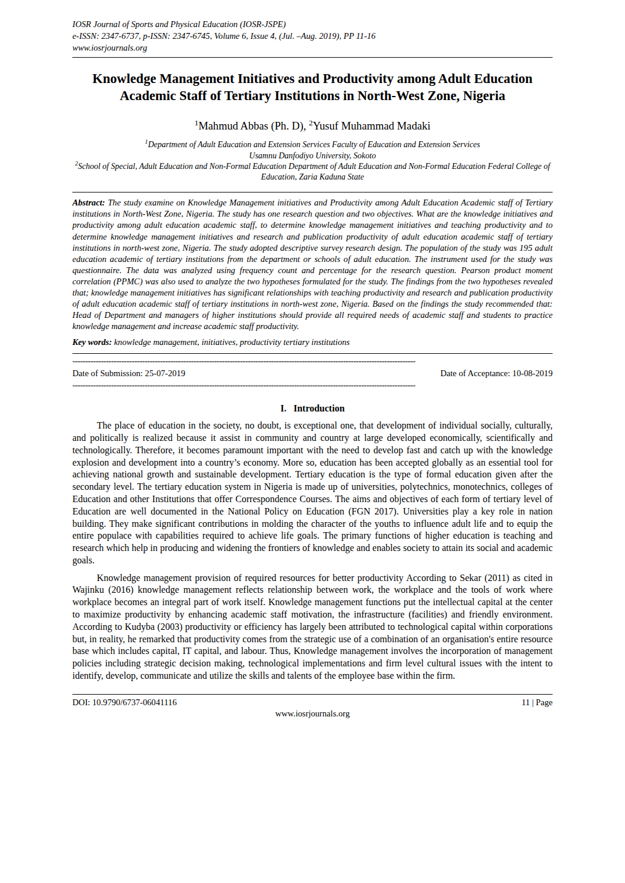IOSR Journal of Sports and Physical Education (IOSR-JSPE)
e-ISSN: 2347-6737, p-ISSN: 2347-6745, Volume 6, Issue 4, (Jul. –Aug. 2019), PP 11-16
www.iosrjournals.org
Knowledge Management Initiatives and Productivity among Adult Education Academic Staff of Tertiary Institutions in North-West Zone, Nigeria
1Mahmud Abbas (Ph. D), 2Yusuf Muhammad Madaki
1Department of Adult Education and Extension Services Faculty of Education and Extension Services
Usamnu Danfodiyo University, Sokoto
2School of Special, Adult Education and Non-Formal Education Department of Adult Education and Non-Formal Education Federal College of Education, Zaria Kaduna State
Abstract: The study examine on Knowledge Management initiatives and Productivity among Adult Education Academic staff of Tertiary institutions in North-West Zone, Nigeria. The study has one research question and two objectives. What are the knowledge initiatives and productivity among adult education academic staff, to determine knowledge management initiatives and teaching productivity and to determine knowledge management initiatives and research and publication productivity of adult education academic staff of tertiary institutions in north-west zone, Nigeria. The study adopted descriptive survey research design. The population of the study was 195 adult education academic of tertiary institutions from the department or schools of adult education. The instrument used for the study was questionnaire. The data was analyzed using frequency count and percentage for the research question. Pearson product moment correlation (PPMC) was also used to analyze the two hypotheses formulated for the study. The findings from the two hypotheses revealed that; knowledge management initiatives has significant relationships with teaching productivity and research and publication productivity of adult education academic staff of tertiary institutions in north-west zone, Nigeria. Based on the findings the study recommended that: Head of Department and managers of higher institutions should provide all required needs of academic staff and students to practice knowledge management and increase academic staff productivity.
Key words: knowledge management, initiatives, productivity tertiary institutions
-------------------------------------------------------------------------------------------------------------------------------------
Date of Submission: 25-07-2019 Date of Acceptance: 10-08-2019
-------------------------------------------------------------------------------------------------------------------------------------
I. Introduction
The place of education in the society, no doubt, is exceptional one, that development of individual socially, culturally, and politically is realized because it assist in community and country at large developed economically, scientifically and technologically. Therefore, it becomes paramount important with the need to develop fast and catch up with the knowledge explosion and development into a country’s economy. More so, education has been accepted globally as an essential tool for achieving national growth and sustainable development. Tertiary education is the type of formal education given after the secondary level. The tertiary education system in Nigeria is made up of universities, polytechnics, monotechnics, colleges of Education and other Institutions that offer Correspondence Courses. The aims and objectives of each form of tertiary level of Education are well documented in the National Policy on Education (FGN 2017). Universities play a key role in nation building. They make significant contributions in molding the character of the youths to influence adult life and to equip the entire populace with capabilities required to achieve life goals. The primary functions of higher education is teaching and research which help in producing and widening the frontiers of knowledge and enables society to attain its social and academic goals.
Knowledge management provision of required resources for better productivity According to Sekar (2011) as cited in Wajinku (2016) knowledge management reflects relationship between work, the workplace and the tools of work where workplace becomes an integral part of work itself. Knowledge management functions put the intellectual capital at the center to maximize productivity by enhancing academic staff motivation, the infrastructure (facilities) and friendly environment. According to Kudyba (2003) productivity or efficiency has largely been attributed to technological capital within corporations but, in reality, he remarked that productivity comes from the strategic use of a combination of an organisation's entire resource base which includes capital, IT capital, and labour. Thus, Knowledge management involves the incorporation of management policies including strategic decision making, technological implementations and firm level cultural issues with the intent to identify, develop, communicate and utilize the skills and talents of the employee base within the firm.
DOI: 10.9790/6737-06041116 11 | Page www.iosrjournals.org